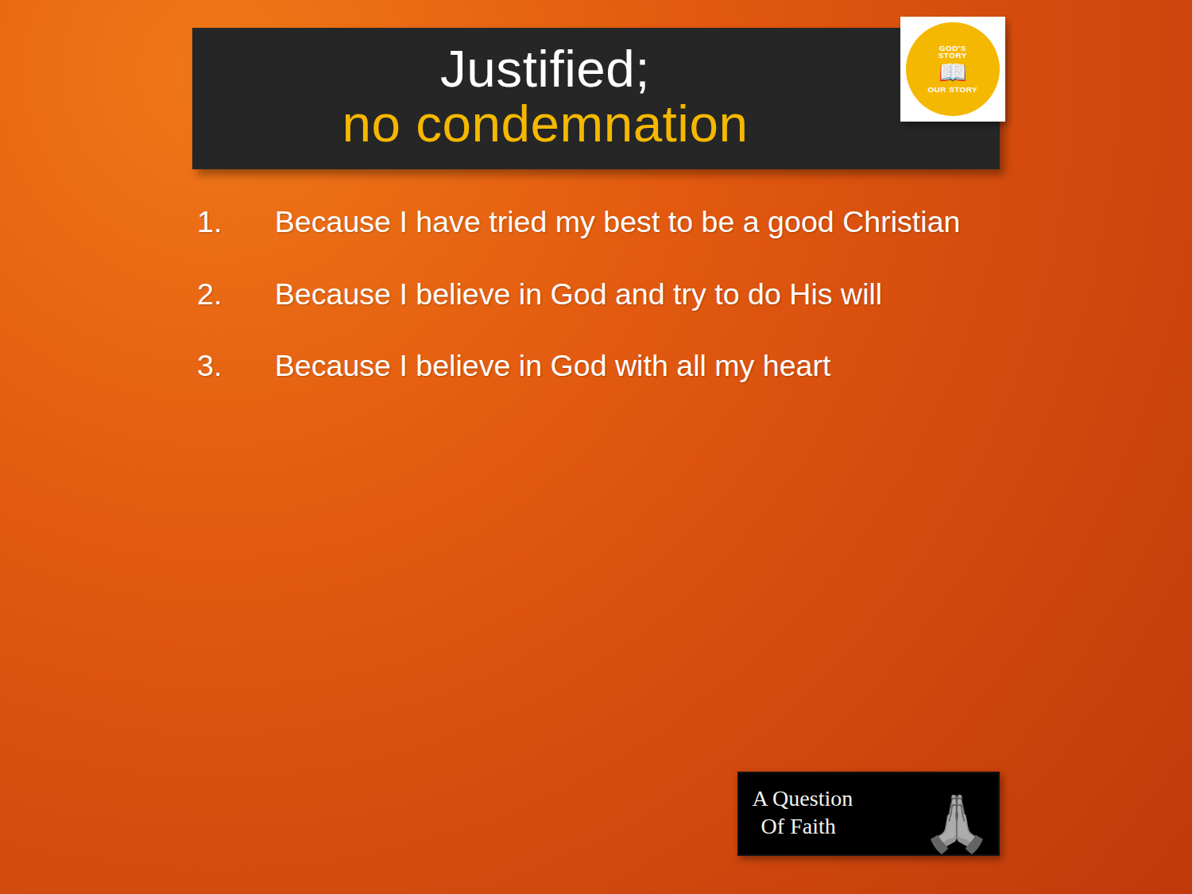Justified;no condemnation
GOD'S STORY
📖
OUR STORY
Because I have tried my best to be a good Christian
Because I believe in God and try to do His will
Because I believe in God with all my heart
A Question Of Faith
🙏